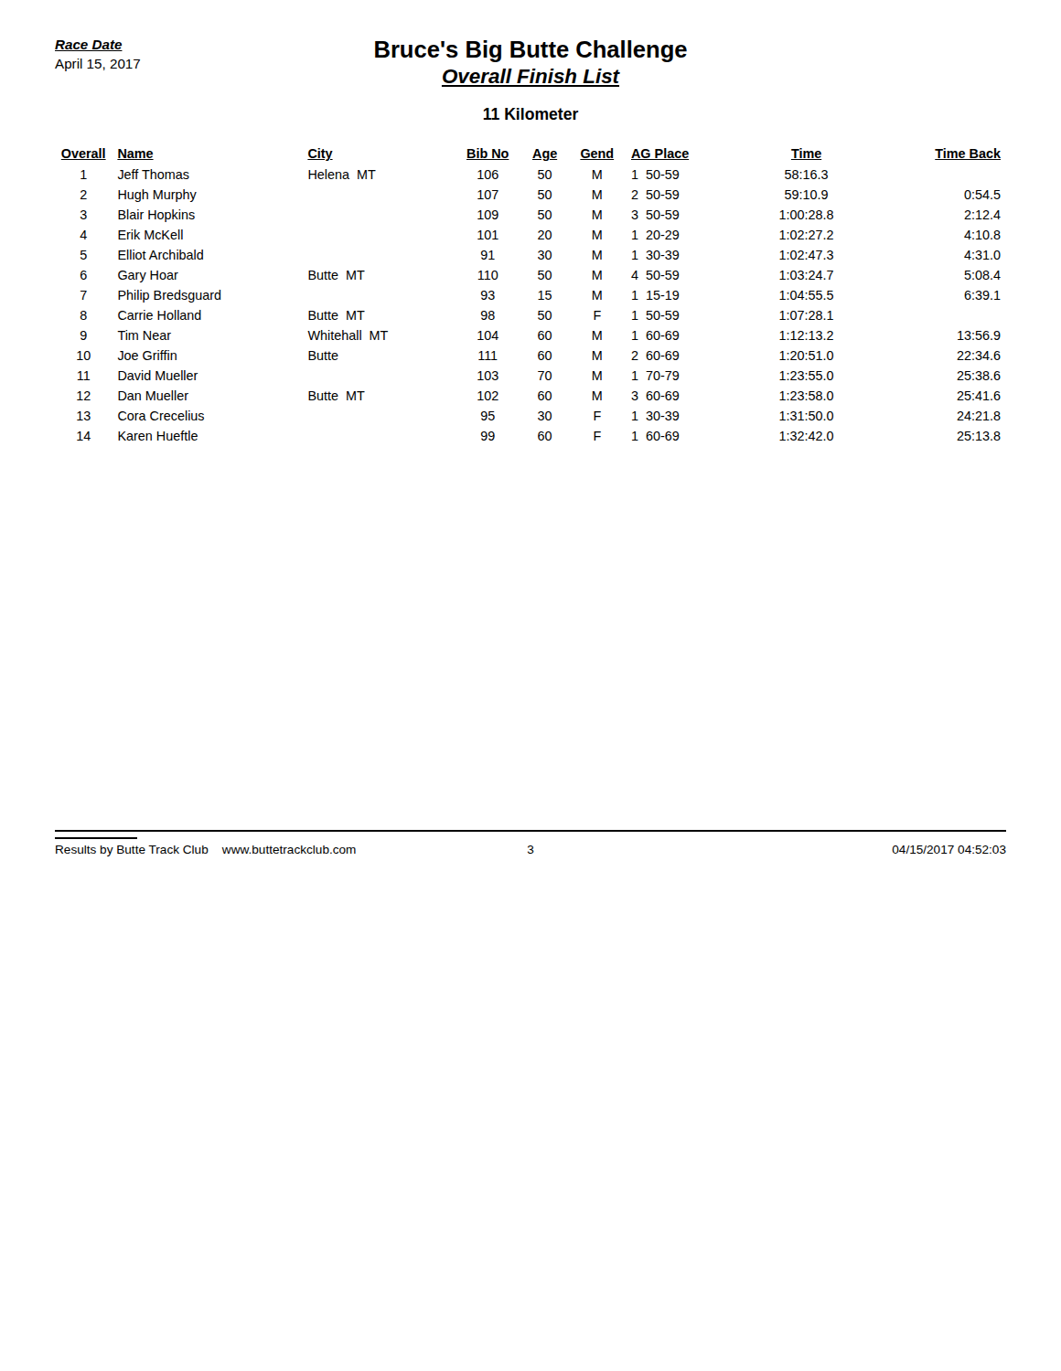Race Date
April 15, 2017
Bruce's Big Butte Challenge
Overall Finish List
11 Kilometer
| Overall | Name | City | Bib No | Age | Gend | AG Place | Time | Time Back |
| --- | --- | --- | --- | --- | --- | --- | --- | --- |
| 1 | Jeff Thomas | Helena MT | 106 | 50 | M | 1 50-59 | 58:16.3 | |
| 2 | Hugh Murphy | | 107 | 50 | M | 2 50-59 | 59:10.9 | 0:54.5 |
| 3 | Blair Hopkins | | 109 | 50 | M | 3 50-59 | 1:00:28.8 | 2:12.4 |
| 4 | Erik McKell | | 101 | 20 | M | 1 20-29 | 1:02:27.2 | 4:10.8 |
| 5 | Elliot Archibald | | 91 | 30 | M | 1 30-39 | 1:02:47.3 | 4:31.0 |
| 6 | Gary Hoar | Butte MT | 110 | 50 | M | 4 50-59 | 1:03:24.7 | 5:08.4 |
| 7 | Philip Bredsguard | | 93 | 15 | M | 1 15-19 | 1:04:55.5 | 6:39.1 |
| 8 | Carrie Holland | Butte MT | 98 | 50 | F | 1 50-59 | 1:07:28.1 | |
| 9 | Tim Near | Whitehall MT | 104 | 60 | M | 1 60-69 | 1:12:13.2 | 13:56.9 |
| 10 | Joe Griffin | Butte | 111 | 60 | M | 2 60-69 | 1:20:51.0 | 22:34.6 |
| 11 | David Mueller | | 103 | 70 | M | 1 70-79 | 1:23:55.0 | 25:38.6 |
| 12 | Dan Mueller | Butte MT | 102 | 60 | M | 3 60-69 | 1:23:58.0 | 25:41.6 |
| 13 | Cora Crecelius | | 95 | 30 | F | 1 30-39 | 1:31:50.0 | 24:21.8 |
| 14 | Karen Hueftle | | 99 | 60 | F | 1 60-69 | 1:32:42.0 | 25:13.8 |
Results by Butte Track Club www.buttetrackclub.com 3 04/15/2017 04:52:03